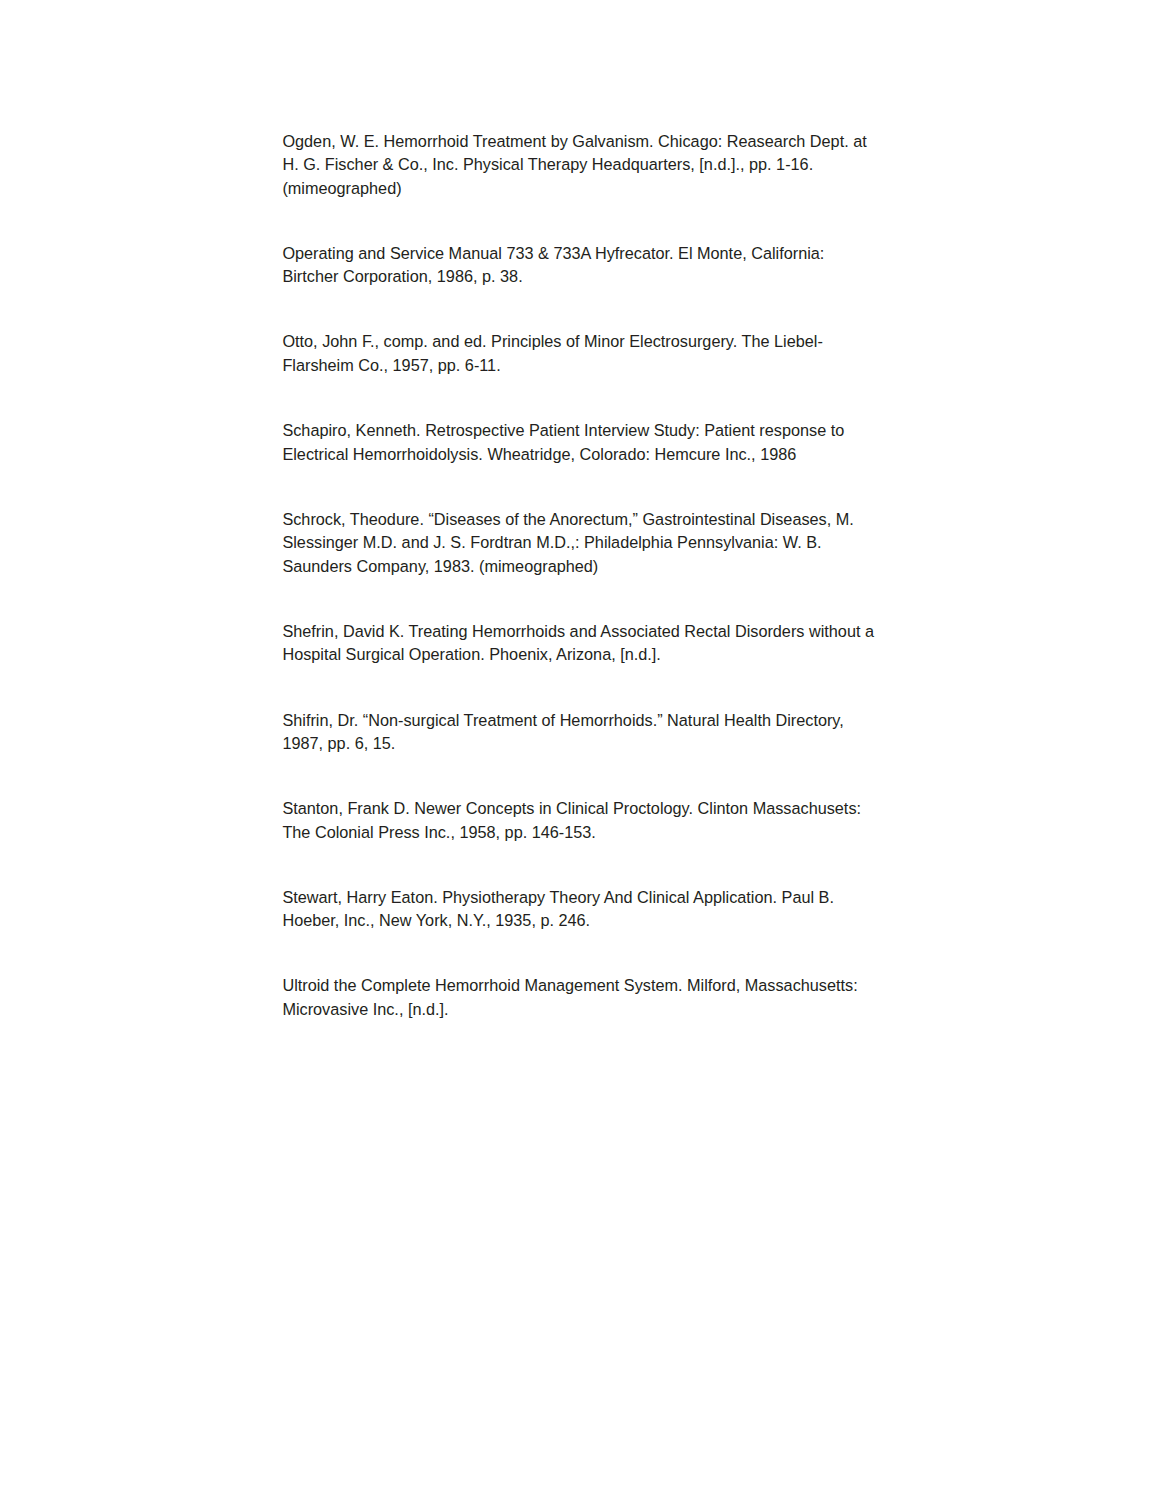Ogden, W. E. Hemorrhoid Treatment by Galvanism. Chicago: Reasearch Dept. at H. G. Fischer & Co., Inc. Physical Therapy Headquarters, [n.d.]., pp. 1-16. (mimeographed)
Operating and Service Manual 733 & 733A Hyfrecator. El Monte, California: Birtcher Corporation, 1986, p. 38.
Otto, John F., comp. and ed. Principles of Minor Electrosurgery. The Liebel-Flarsheim Co., 1957, pp. 6-11.
Schapiro, Kenneth. Retrospective Patient Interview Study: Patient response to Electrical Hemorrhoidolysis. Wheatridge, Colorado: Hemcure Inc., 1986
Schrock, Theodure. “Diseases of the Anorectum,” Gastrointestinal Diseases, M. Slessinger M.D. and J. S. Fordtran M.D.,: Philadelphia Pennsylvania: W. B. Saunders Company, 1983. (mimeographed)
Shefrin, David K. Treating Hemorrhoids and Associated Rectal Disorders without a Hospital Surgical Operation. Phoenix, Arizona, [n.d.].
Shifrin, Dr. “Non-surgical Treatment of Hemorrhoids.” Natural Health Directory, 1987, pp. 6, 15.
Stanton, Frank D. Newer Concepts in Clinical Proctology. Clinton Massachusets: The Colonial Press Inc., 1958, pp. 146-153.
Stewart, Harry Eaton. Physiotherapy Theory And Clinical Application. Paul B. Hoeber, Inc., New York, N.Y., 1935, p. 246.
Ultroid the Complete Hemorrhoid Management System. Milford, Massachusetts: Microvasive Inc., [n.d.].